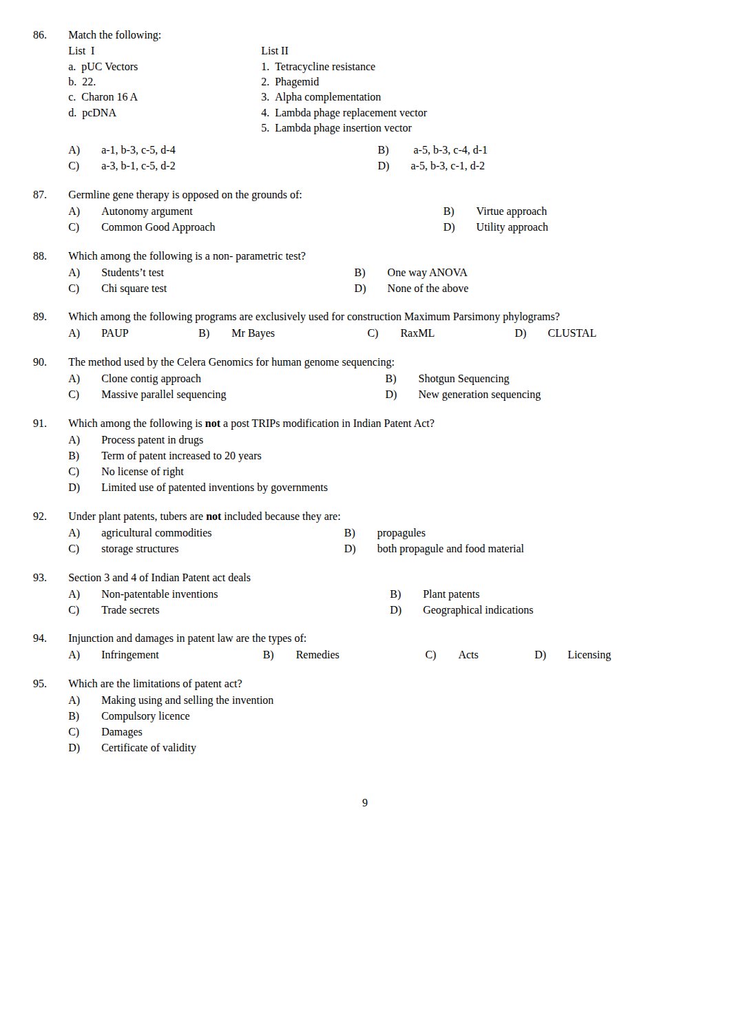86. Match the following:
| List I | List II |
| a. pUC Vectors | 1. Tetracycline resistance |
| b. 22. | 2. Phagemid |
| c. Charon 16 A | 3. Alpha complementation |
| d. pcDNA | 4. Lambda phage replacement vector |
| | 5. Lambda phage insertion vector |
| A) | a-1, b-3, c-5, d-4 | B) | a-5, b-3, c-4, d-1 |
| C) | a-3, b-1, c-5, d-2 | D) | a-5, b-3, c-1, d-2 |
87. Germline gene therapy is opposed on the grounds of:
| A) | Autonomy argument | B) | Virtue approach |
| C) | Common Good Approach | D) | Utility approach |
88. Which among the following is a non- parametric test?
| A) | Students’t test | B) | One way ANOVA |
| C) | Chi square test | D) | None of the above |
89. Which among the following programs are exclusively used for construction Maximum Parsimony phylograms?
| A) | PAUP | B) | Mr Bayes | C) | RaxML | D) | CLUSTAL |
90. The method used by the Celera Genomics for human genome sequencing:
| A) | Clone contig approach | B) | Shotgun Sequencing |
| C) | Massive parallel sequencing | D) | New generation sequencing |
91. Which among the following is not a post TRIPs modification in Indian Patent Act?
| A) | Process patent in drugs |
| B) | Term of patent increased to 20 years |
| C) | No license of right |
| D) | Limited use of patented inventions by governments |
92. Under plant patents, tubers are not included because they are:
| A) | agricultural commodities | B) | propagules |
| C) | storage structures | D) | both propagule and food material |
93. Section 3 and 4 of Indian Patent act deals
| A) | Non-patentable inventions | B) | Plant patents |
| C) | Trade secrets | D) | Geographical indications |
94. Injunction and damages in patent law are the types of:
| A) | Infringement | B) | Remedies | C) | Acts | D) | Licensing |
95. Which are the limitations of patent act?
| A) | Making using and selling the invention |
| B) | Compulsory licence |
| C) | Damages |
| D) | Certificate of validity |
9